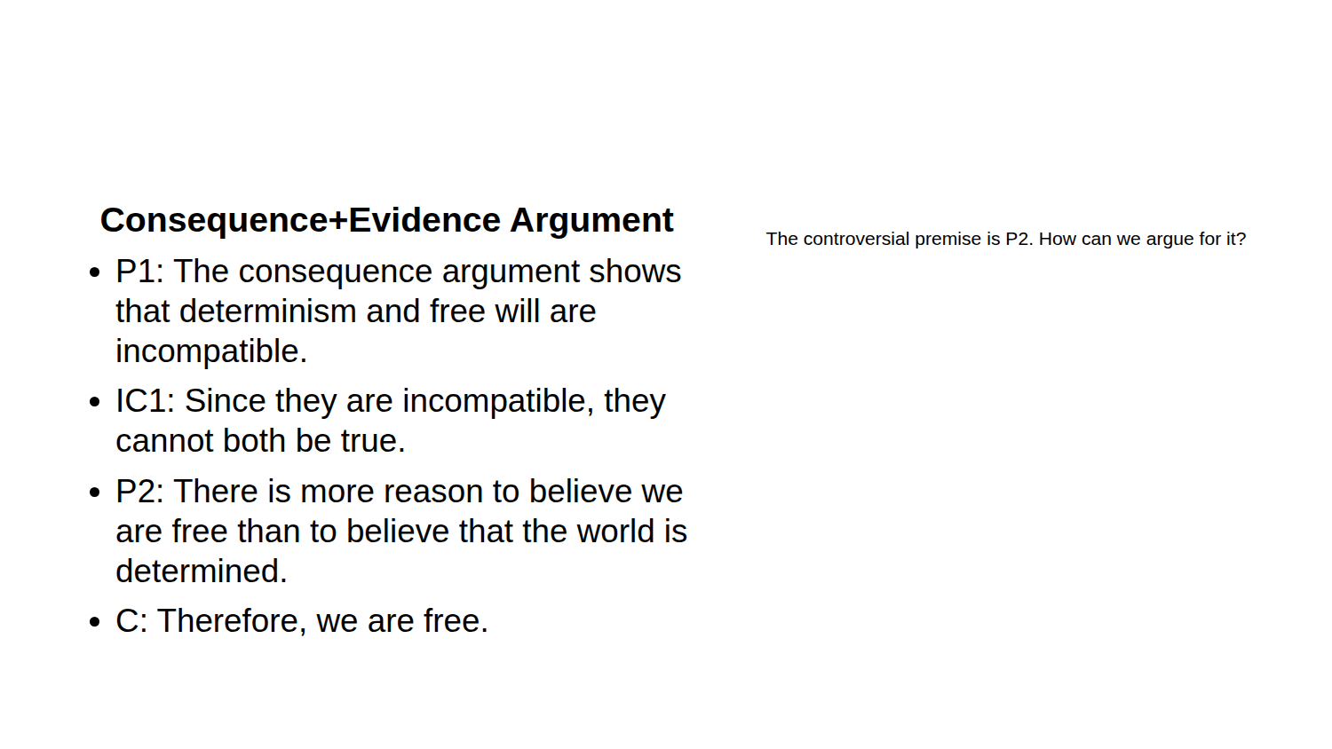Consequence+Evidence Argument
P1: The consequence argument shows that determinism and free will are incompatible.
IC1: Since they are incompatible, they cannot both be true.
P2: There is more reason to believe we are free than to believe that the world is determined.
C: Therefore, we are free.
The controversial premise is P2. How can we argue for it?